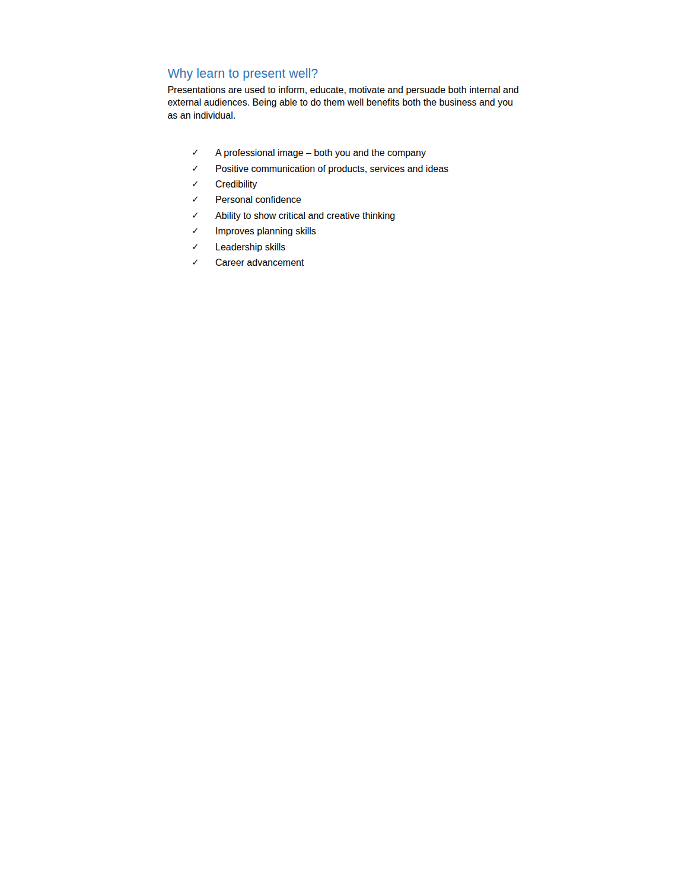Why learn to present well?
Presentations are used to inform, educate, motivate and persuade both internal and external audiences. Being able to do them well benefits both the business and you as an individual.
A professional image – both you and the company
Positive communication of products, services and ideas
Credibility
Personal confidence
Ability to show critical and creative thinking
Improves planning skills
Leadership skills
Career advancement